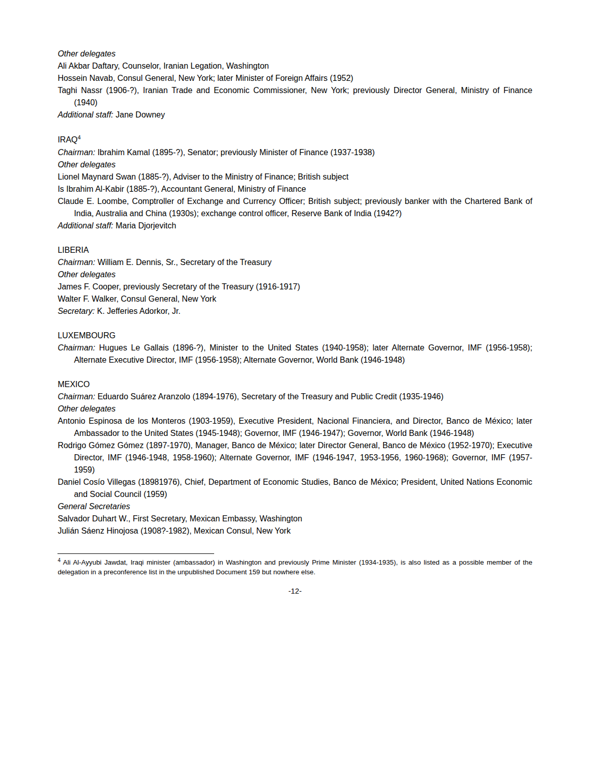Other delegates
Ali Akbar Daftary, Counselor, Iranian Legation, Washington
Hossein Navab, Consul General, New York; later Minister of Foreign Affairs (1952)
Taghi Nassr (1906-?), Iranian Trade and Economic Commissioner, New York; previously Director General, Ministry of Finance (1940)
Additional staff: Jane Downey
IRAQ4
Chairman: Ibrahim Kamal (1895-?), Senator; previously Minister of Finance (1937-1938)
Other delegates
Lionel Maynard Swan (1885-?), Adviser to the Ministry of Finance; British subject
Is Ibrahim Al-Kabir (1885-?), Accountant General, Ministry of Finance
Claude E. Loombe, Comptroller of Exchange and Currency Officer; British subject; previously banker with the Chartered Bank of India, Australia and China (1930s); exchange control officer, Reserve Bank of India (1942?)
Additional staff: Maria Djorjevitch
LIBERIA
Chairman: William E. Dennis, Sr., Secretary of the Treasury
Other delegates
James F. Cooper, previously Secretary of the Treasury (1916-1917)
Walter F. Walker, Consul General, New York
Secretary: K. Jefferies Adorkor, Jr.
LUXEMBOURG
Chairman: Hugues Le Gallais (1896-?), Minister to the United States (1940-1958); later Alternate Governor, IMF (1956-1958); Alternate Executive Director, IMF (1956-1958); Alternate Governor, World Bank (1946-1948)
MEXICO
Chairman: Eduardo Suárez Aranzolo (1894-1976), Secretary of the Treasury and Public Credit (1935-1946)
Other delegates
Antonio Espinosa de los Monteros (1903-1959), Executive President, Nacional Financiera, and Director, Banco de México; later Ambassador to the United States (1945-1948); Governor, IMF (1946-1947); Governor, World Bank (1946-1948)
Rodrigo Gómez Gómez (1897-1970), Manager, Banco de México; later Director General, Banco de México (1952-1970); Executive Director, IMF (1946-1948, 1958-1960); Alternate Governor, IMF (1946-1947, 1953-1956, 1960-1968); Governor, IMF (1957-1959)
Daniel Cosío Villegas (18981976), Chief, Department of Economic Studies, Banco de México; President, United Nations Economic and Social Council (1959)
General Secretaries
Salvador Duhart W., First Secretary, Mexican Embassy, Washington
Julián Sáenz Hinojosa (1908?-1982), Mexican Consul, New York
4 Ali Al-Ayyubi Jawdat, Iraqi minister (ambassador) in Washington and previously Prime Minister (1934-1935), is also listed as a possible member of the delegation in a preconference list in the unpublished Document 159 but nowhere else.
-12-